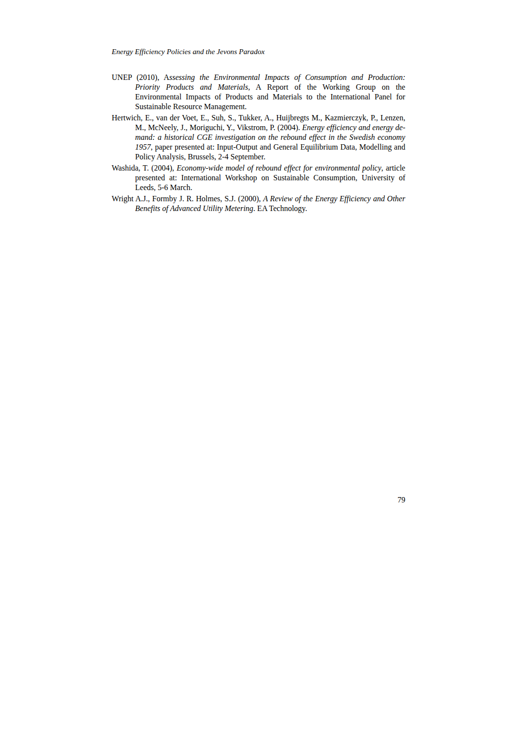Energy Efficiency Policies and the Jevons Paradox
UNEP (2010), Assessing the Environmental Impacts of Consumption and Production: Priority Products and Materials, A Report of the Working Group on the Environmental Impacts of Products and Materials to the International Panel for Sustainable Resource Management.
Hertwich, E., van der Voet, E., Suh, S., Tukker, A., Huijbregts M., Kazmierczyk, P., Lenzen, M., McNeely, J., Moriguchi, Y., Vikstrom, P. (2004). Energy efficiency and energy demand: a historical CGE investigation on the rebound effect in the Swedish economy 1957, paper presented at: Input-Output and General Equilibrium Data, Modelling and Policy Analysis, Brussels, 2-4 September.
Washida, T. (2004), Economy-wide model of rebound effect for environmental policy, article presented at: International Workshop on Sustainable Consumption, University of Leeds, 5-6 March.
Wright A.J., Formby J. R. Holmes, S.J. (2000), A Review of the Energy Efficiency and Other Benefits of Advanced Utility Metering. EA Technology.
79